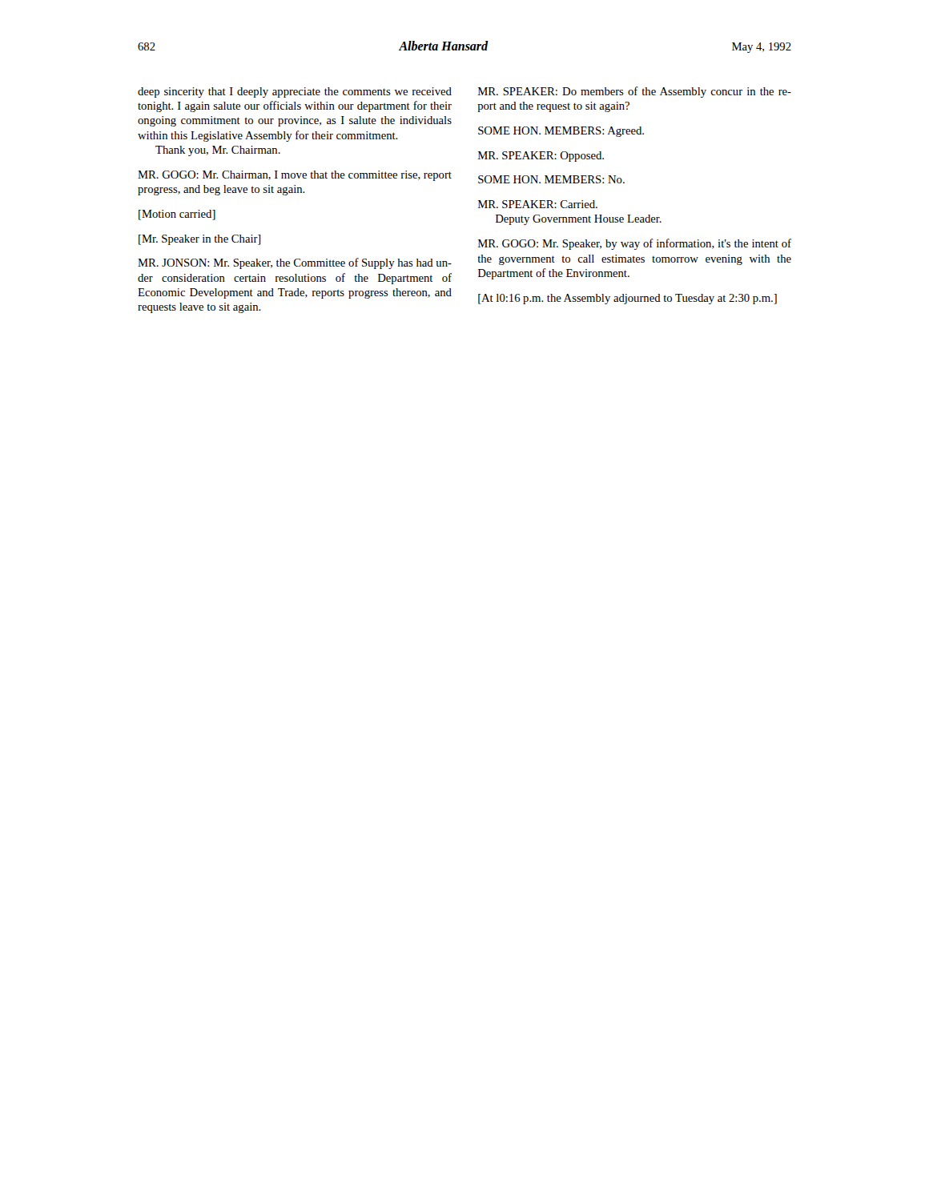682 Alberta Hansard May 4, 1992
deep sincerity that I deeply appreciate the comments we received tonight. I again salute our officials within our department for their ongoing commitment to our province, as I salute the individuals within this Legislative Assembly for their commitment.
Thank you, Mr. Chairman.
MR. GOGO: Mr. Chairman, I move that the committee rise, report progress, and beg leave to sit again.
[Motion carried]
[Mr. Speaker in the Chair]
MR. JONSON: Mr. Speaker, the Committee of Supply has had under consideration certain resolutions of the Department of Economic Development and Trade, reports progress thereon, and requests leave to sit again.
MR. SPEAKER: Do members of the Assembly concur in the report and the request to sit again?
SOME HON. MEMBERS: Agreed.
MR. SPEAKER: Opposed.
SOME HON. MEMBERS: No.
MR. SPEAKER: Carried.
Deputy Government House Leader.
MR. GOGO: Mr. Speaker, by way of information, it's the intent of the government to call estimates tomorrow evening with the Department of the Environment.
[At l0:16 p.m. the Assembly adjourned to Tuesday at 2:30 p.m.]